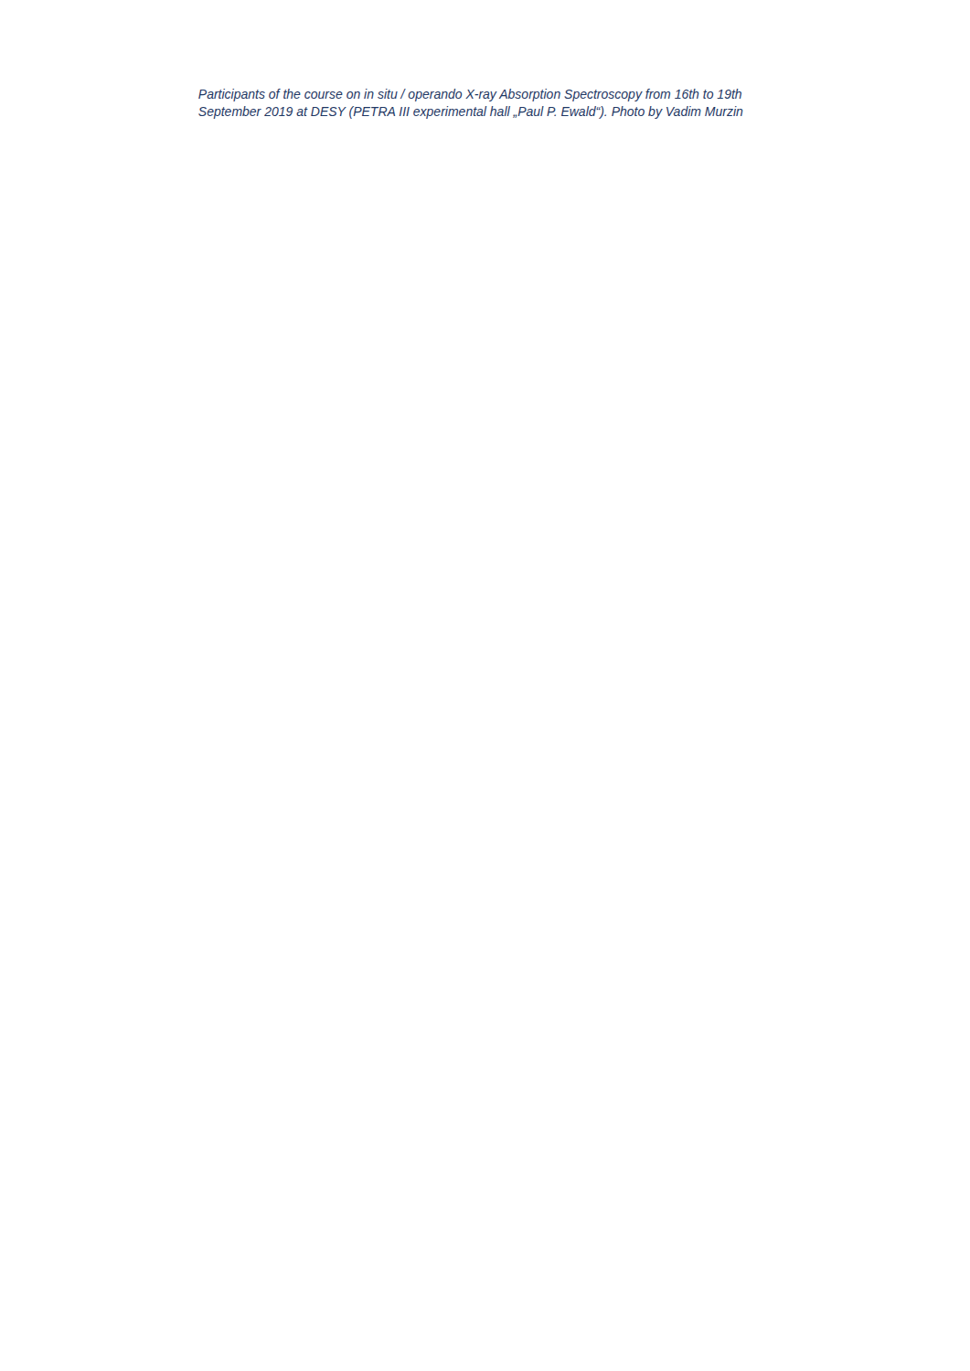Participants of the course on in situ / operando X-ray Absorption Spectroscopy from 16th to 19th September 2019 at DESY (PETRA III experimental hall „Paul P. Ewald“). Photo by Vadim Murzin